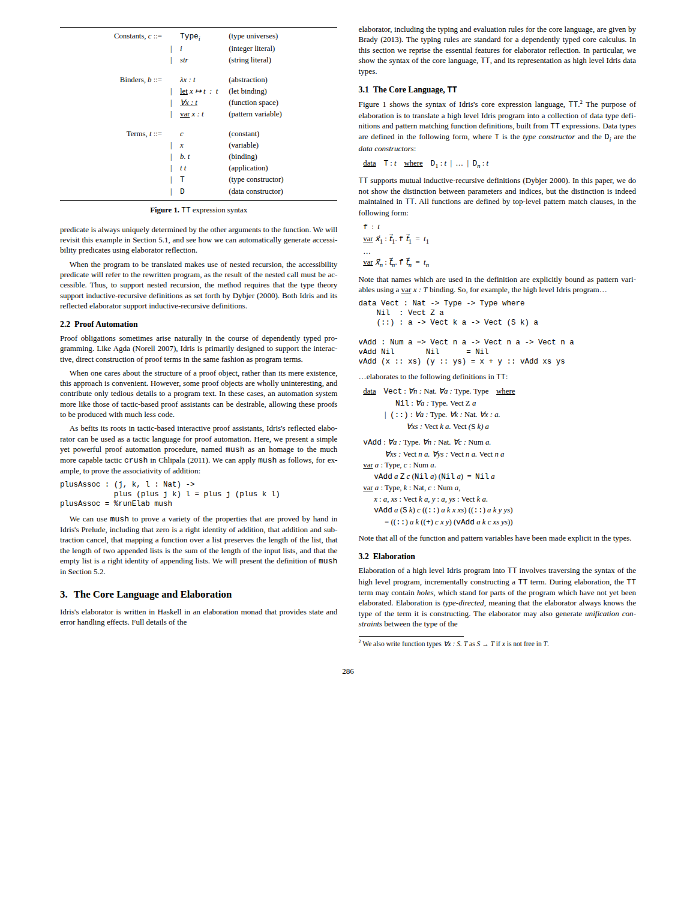| Constants, c ::= | | Type i | (type universes) |
| | / | i | (integer literal) |
| | / | str | (string literal) |
| Binders, b ::= | | λx : t | (abstraction) |
| | / | let x ↦ t : t | (let binding) |
| | / | ∀x : t | (function space) |
| | / | var x : t | (pattern variable) |
| Terms, t ::= | | c | (constant) |
| | / | x | (variable) |
| | / | b. t | (binding) |
| | / | t t | (application) |
| | / | T | (type constructor) |
| | / | D | (data constructor) |
Figure 1. TT expression syntax
predicate is always uniquely determined by the other arguments to the function. We will revisit this example in Section 5.1, and see how we can automatically generate accessibility predicates using elaborator reflection.
When the program to be translated makes use of nested recursion, the accessibility predicate will refer to the rewritten program, as the result of the nested call must be accessible. Thus, to support nested recursion, the method requires that the type theory support inductive-recursive definitions as set forth by Dybjer (2000). Both Idris and its reflected elaborator support inductive-recursive definitions.
2.2 Proof Automation
Proof obligations sometimes arise naturally in the course of dependently typed programming. Like Agda (Norell 2007), Idris is primarily designed to support the interactive, direct construction of proof terms in the same fashion as program terms.
When one cares about the structure of a proof object, rather than its mere existence, this approach is convenient. However, some proof objects are wholly uninteresting, and contribute only tedious details to a program text. In these cases, an automation system more like those of tactic-based proof assistants can be desirable, allowing these proofs to be produced with much less code.
As befits its roots in tactic-based interactive proof assistants, Idris's reflected elaborator can be used as a tactic language for proof automation. Here, we present a simple yet powerful proof automation procedure, named mush as an homage to the much more capable tactic crush in Chlipala (2011). We can apply mush as follows, for example, to prove the associativity of addition:
plusAssoc : (j, k, l : Nat) ->
            plus (plus j k) l = plus j (plus k l)
plusAssoc = %runElab mush
We can use mush to prove a variety of the properties that are proved by hand in Idris's Prelude, including that zero is a right identity of addition, that addition and subtraction cancel, that mapping a function over a list preserves the length of the list, that the length of two appended lists is the sum of the length of the input lists, and that the empty list is a right identity of appending lists. We will present the definition of mush in Section 5.2.
3. The Core Language and Elaboration
Idris's elaborator is written in Haskell in an elaboration monad that provides state and error handling effects. Full details of the
elaborator, including the typing and evaluation rules for the core language, are given by Brady (2013). The typing rules are standard for a dependently typed core calculus. In this section we reprise the essential features for elaborator reflection. In particular, we show the syntax of the core language, TT, and its representation as high level Idris data types.
3.1 The Core Language, TT
Figure 1 shows the syntax of Idris's core expression language, TT.2 The purpose of elaboration is to translate a high level Idris program into a collection of data type definitions and pattern matching function definitions, built from TT expressions. Data types are defined in the following form, where T is the type constructor and the Di are the data constructors:
data T : t where D1 : t | … | Dn : t
TT supports mutual inductive-recursive definitions (Dybjer 2000). In this paper, we do not show the distinction between parameters and indices, but the distinction is indeed maintained in TT. All functions are defined by top-level pattern match clauses, in the following form:
f : t
var x⃗1 : t⃗1. f t⃗1 = t1
…
var x⃗n : t⃗n. f t⃗n = tn
Note that names which are used in the definition are explicitly bound as pattern variables using a var x : T binding. So, for example, the high level Idris program…
data Vect : Nat -> Type -> Type where
    Nil  : Vect Z a
    (::) : a -> Vect k a -> Vect (S k) a

vAdd : Num a => Vect n a -> Vect n a -> Vect n a
vAdd Nil       Nil      = Nil
vAdd (x :: xs) (y :: ys) = x + y :: vAdd xs ys
…elaborates to the following definitions in TT:
data Vect : ∀n : Nat. ∀a : Type. Type where
Nil : ∀a : Type. Vect Z a
| (::) : ∀a : Type. ∀k : Nat. ∀x : a.
∀xs : Vect k a. Vect (S k) a
vAdd : ∀a : Type. ∀n : Nat. ∀c : Num a.
∀xs : Vect n a. ∀ys : Vect n a. Vect n a
var a : Type, c : Num a.
vAdd a Z c (Nil a) (Nil a) = Nil a
var a : Type, k : Nat, c : Num a,
x : a, xs : Vect k a, y : a, ys : Vect k a.
vAdd a (S k) c ((::) a k x xs) ((::) a k y ys)
= ((::) a k ((+) c x y) (vAdd a k c xs ys))
Note that all of the function and pattern variables have been made explicit in the types.
3.2 Elaboration
Elaboration of a high level Idris program into TT involves traversing the syntax of the high level program, incrementally constructing a TT term. During elaboration, the TT term may contain holes, which stand for parts of the program which have not yet been elaborated. Elaboration is type-directed, meaning that the elaborator always knows the type of the term it is constructing. The elaborator may also generate unification constraints between the type of the
2 We also write function types ∀x : S. T as S → T if x is not free in T.
286